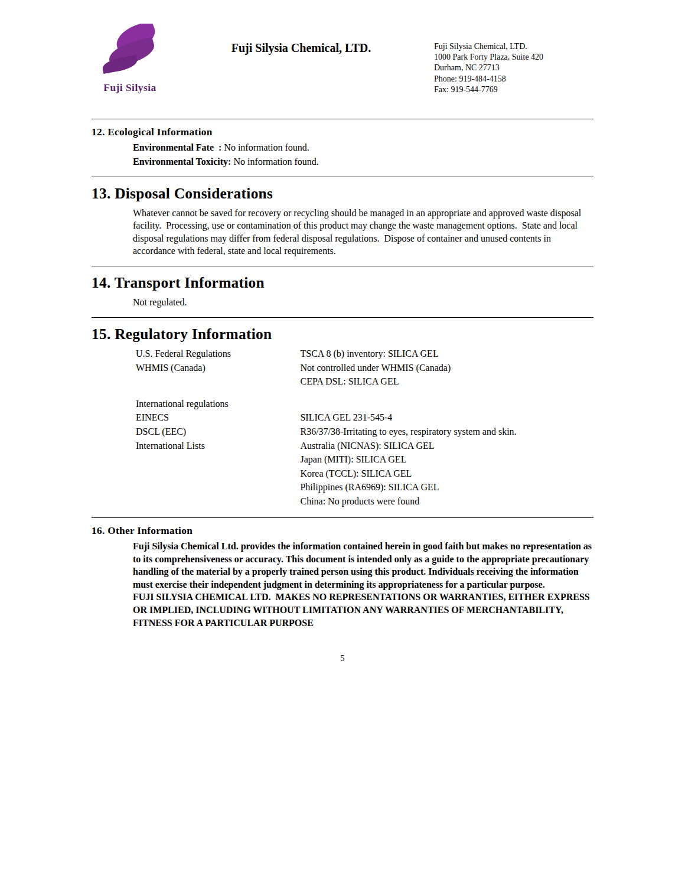Fuji Silysia
Fuji Silysia Chemical, LTD.
Fuji Silysia Chemical, LTD.
1000 Park Forty Plaza, Suite 420
Durham, NC 27713
Phone: 919-484-4158
Fax: 919-544-7769
12. Ecological Information
Environmental Fate : No information found.
Environmental Toxicity: No information found.
13. Disposal Considerations
Whatever cannot be saved for recovery or recycling should be managed in an appropriate and approved waste disposal facility. Processing, use or contamination of this product may change the waste management options. State and local disposal regulations may differ from federal disposal regulations. Dispose of container and unused contents in accordance with federal, state and local requirements.
14. Transport Information
Not regulated.
15. Regulatory Information
| U.S. Federal Regulations | TSCA 8 (b) inventory: SILICA GEL |
| WHMIS (Canada) | Not controlled under WHMIS (Canada) |
| | CEPA DSL: SILICA GEL |
| International regulations | |
| EINECS | SILICA GEL 231-545-4 |
| DSCL (EEC) | R36/37/38-Irritating to eyes, respiratory system and skin. |
| International Lists | Australia (NICNAS): SILICA GEL |
| | Japan (MITI): SILICA GEL |
| | Korea (TCCL): SILICA GEL |
| | Philippines (RA6969): SILICA GEL |
| | China: No products were found |
16. Other Information
Fuji Silysia Chemical Ltd. provides the information contained herein in good faith but makes no representation as to its comprehensiveness or accuracy. This document is intended only as a guide to the appropriate precautionary handling of the material by a properly trained person using this product. Individuals receiving the information must exercise their independent judgment in determining its appropriateness for a particular purpose.
FUJI SILYSIA CHEMICAL LTD. MAKES NO REPRESENTATIONS OR WARRANTIES, EITHER EXPRESS OR IMPLIED, INCLUDING WITHOUT LIMITATION ANY WARRANTIES OF MERCHANTABILITY, FITNESS FOR A PARTICULAR PURPOSE
5